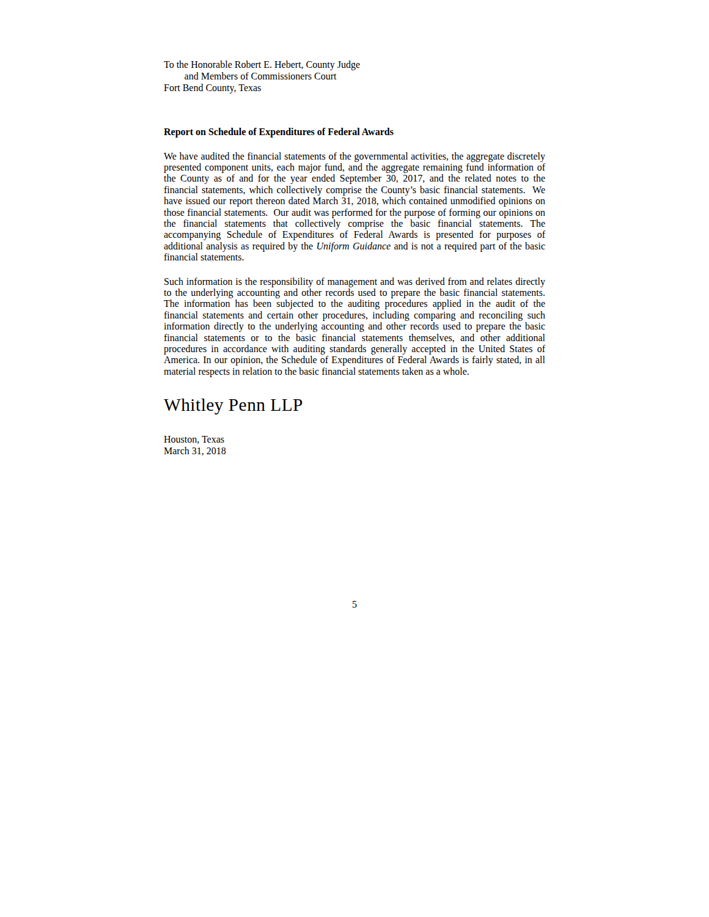To the Honorable Robert E. Hebert, County Judge
and Members of Commissioners Court
Fort Bend County, Texas
Report on Schedule of Expenditures of Federal Awards
We have audited the financial statements of the governmental activities, the aggregate discretely presented component units, each major fund, and the aggregate remaining fund information of the County as of and for the year ended September 30, 2017, and the related notes to the financial statements, which collectively comprise the County’s basic financial statements. We have issued our report thereon dated March 31, 2018, which contained unmodified opinions on those financial statements. Our audit was performed for the purpose of forming our opinions on the financial statements that collectively comprise the basic financial statements. The accompanying Schedule of Expenditures of Federal Awards is presented for purposes of additional analysis as required by the Uniform Guidance and is not a required part of the basic financial statements.
Such information is the responsibility of management and was derived from and relates directly to the underlying accounting and other records used to prepare the basic financial statements. The information has been subjected to the auditing procedures applied in the audit of the financial statements and certain other procedures, including comparing and reconciling such information directly to the underlying accounting and other records used to prepare the basic financial statements or to the basic financial statements themselves, and other additional procedures in accordance with auditing standards generally accepted in the United States of America. In our opinion, the Schedule of Expenditures of Federal Awards is fairly stated, in all material respects in relation to the basic financial statements taken as a whole.
Whitley Penn LLP
Houston, Texas
March 31, 2018
5